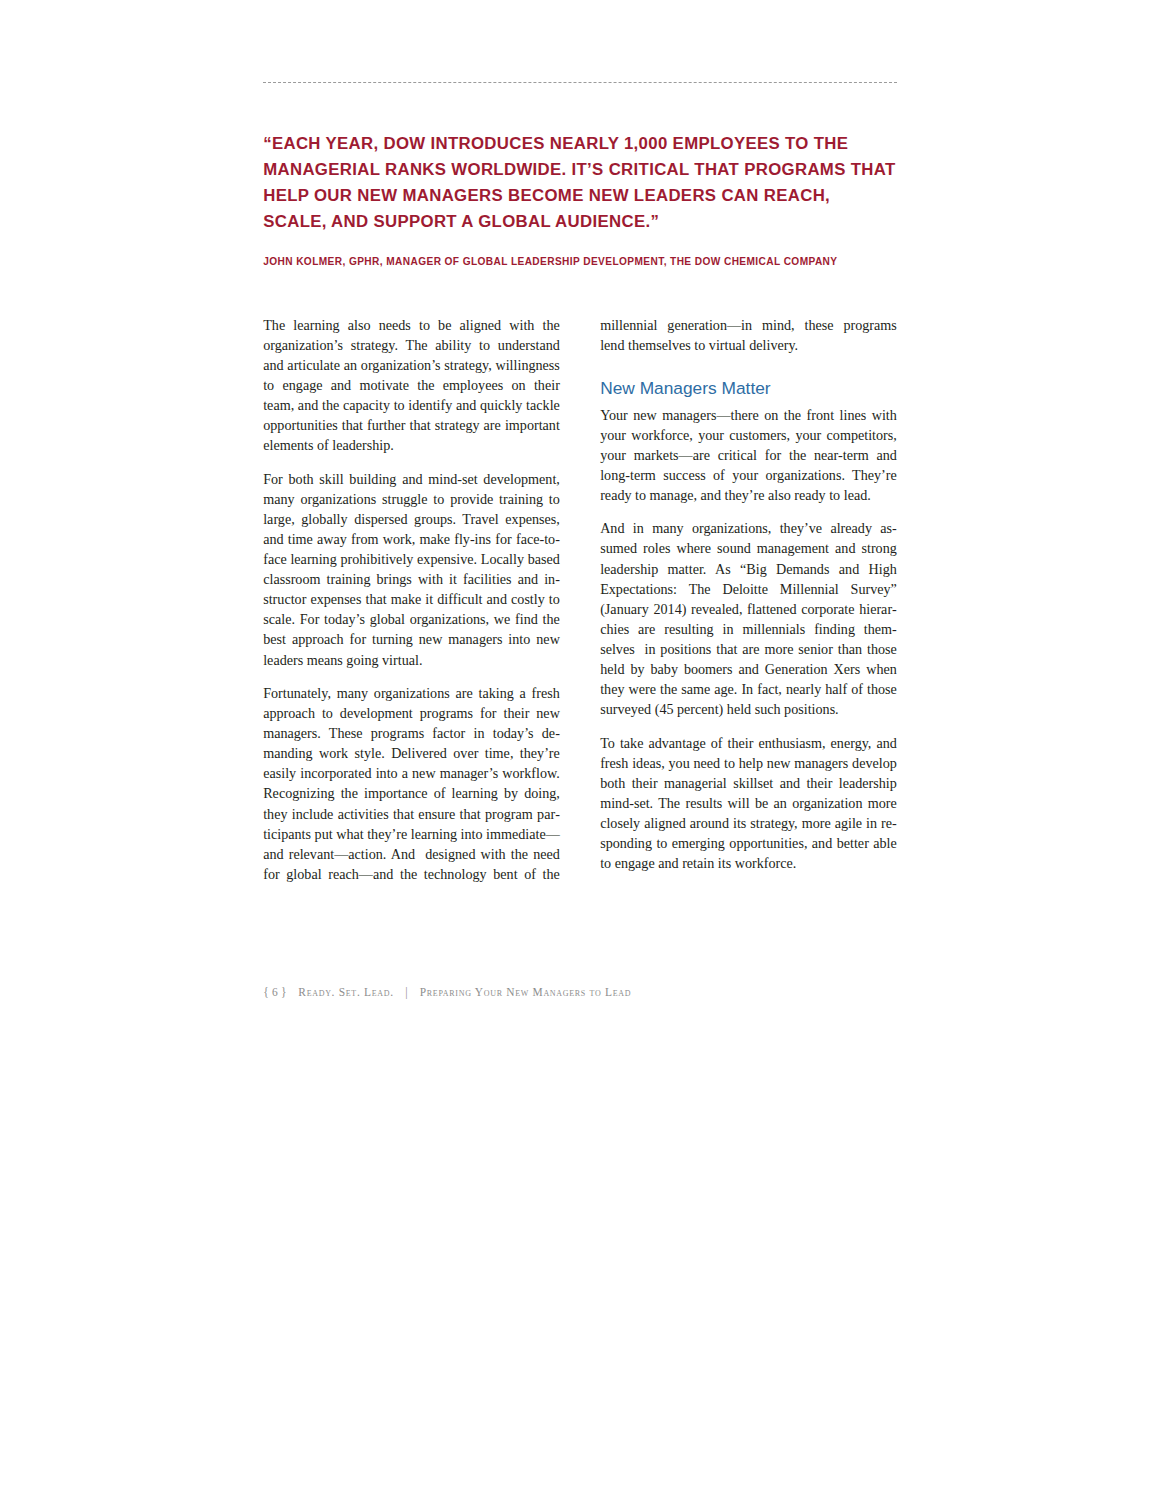“Each year, Dow introduces nearly 1,000 employees to the managerial ranks worldwide. It’s critical that programs that help our new managers become new leaders can reach, scale, and support a global audience.”
John Kolmer, GPHR, Manager of Global Leadership Development, The Dow Chemical Company
The learning also needs to be aligned with the organization’s strategy. The ability to understand and articulate an organization’s strategy, willingness to engage and motivate the employees on their team, and the capacity to identify and quickly tackle opportunities that further that strategy are important elements of leadership.
For both skill building and mind-set development, many organizations struggle to provide training to large, globally dispersed groups. Travel expenses, and time away from work, make fly-ins for face-to-face learning prohibitively expensive. Locally based classroom training brings with it facilities and instructor expenses that make it difficult and costly to scale. For today’s global organizations, we find the best approach for turning new managers into new leaders means going virtual.
Fortunately, many organizations are taking a fresh approach to development programs for their new managers. These programs factor in today’s demanding work style. Delivered over time, they’re easily incorporated into a new manager’s workflow. Recognizing the importance of learning by doing, they include activities that ensure that program participants put what they’re learning into immediate—and relevant—action. And designed with the need for global reach—and the technology bent of the millennial generation—in mind, these programs lend themselves to virtual delivery.
New Managers Matter
Your new managers—there on the front lines with your workforce, your customers, your competitors, your markets—are critical for the near-term and long-term success of your organizations. They’re ready to manage, and they’re also ready to lead.
And in many organizations, they’ve already assumed roles where sound management and strong leadership matter. As “Big Demands and High Expectations: The Deloitte Millennial Survey” (January 2014) revealed, flattened corporate hierarchies are resulting in millennials finding themselves in positions that are more senior than those held by baby boomers and Generation Xers when they were the same age. In fact, nearly half of those surveyed (45 percent) held such positions.
To take advantage of their enthusiasm, energy, and fresh ideas, you need to help new managers develop both their managerial skillset and their leadership mind-set. The results will be an organization more closely aligned around its strategy, more agile in responding to emerging opportunities, and better able to engage and retain its workforce.
{ 6 } Ready. Set. Lead. | Preparing Your New Managers to Lead